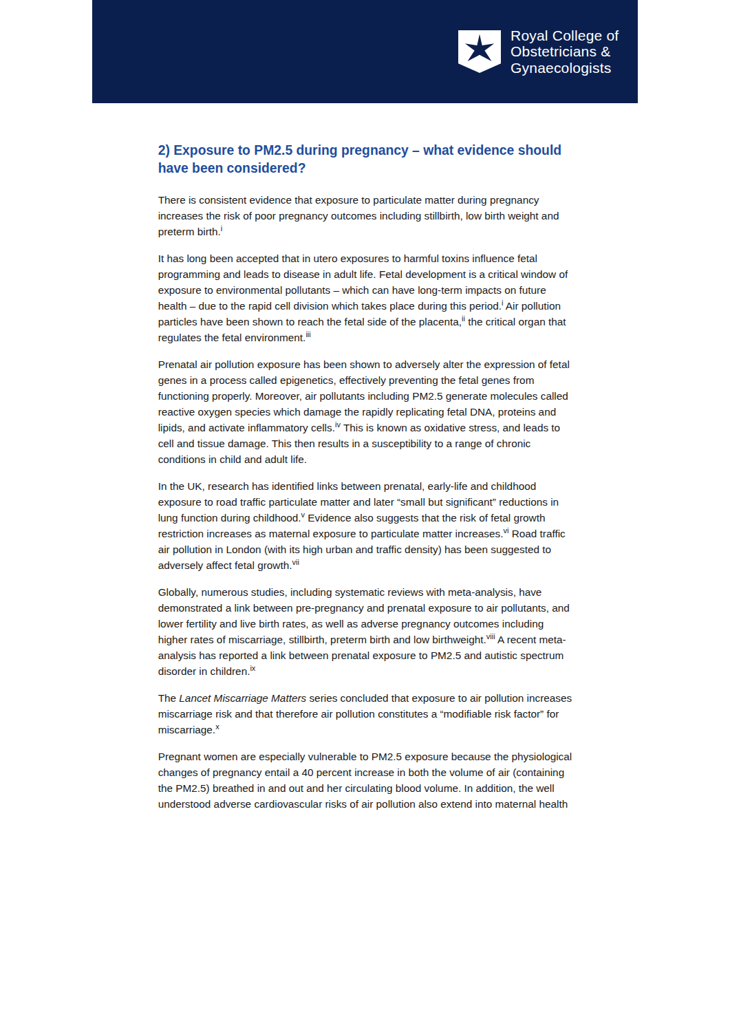Royal College of
Obstetricians &
Gynaecologists
2) Exposure to PM2.5 during pregnancy – what evidence should have been considered?
There is consistent evidence that exposure to particulate matter during pregnancy increases the risk of poor pregnancy outcomes including stillbirth, low birth weight and preterm birth.i
It has long been accepted that in utero exposures to harmful toxins influence fetal programming and leads to disease in adult life. Fetal development is a critical window of exposure to environmental pollutants – which can have long-term impacts on future health – due to the rapid cell division which takes place during this period.i Air pollution particles have been shown to reach the fetal side of the placenta,ii the critical organ that regulates the fetal environment.iii
Prenatal air pollution exposure has been shown to adversely alter the expression of fetal genes in a process called epigenetics, effectively preventing the fetal genes from functioning properly. Moreover, air pollutants including PM2.5 generate molecules called reactive oxygen species which damage the rapidly replicating fetal DNA, proteins and lipids, and activate inflammatory cells.iv This is known as oxidative stress, and leads to cell and tissue damage. This then results in a susceptibility to a range of chronic conditions in child and adult life.
In the UK, research has identified links between prenatal, early-life and childhood exposure to road traffic particulate matter and later “small but significant” reductions in lung function during childhood.v Evidence also suggests that the risk of fetal growth restriction increases as maternal exposure to particulate matter increases.vi Road traffic air pollution in London (with its high urban and traffic density) has been suggested to adversely affect fetal growth.vii
Globally, numerous studies, including systematic reviews with meta-analysis, have demonstrated a link between pre-pregnancy and prenatal exposure to air pollutants, and lower fertility and live birth rates, as well as adverse pregnancy outcomes including higher rates of miscarriage, stillbirth, preterm birth and low birthweight.viii A recent meta-analysis has reported a link between prenatal exposure to PM2.5 and autistic spectrum disorder in children.ix
The Lancet Miscarriage Matters series concluded that exposure to air pollution increases miscarriage risk and that therefore air pollution constitutes a “modifiable risk factor” for miscarriage.x
Pregnant women are especially vulnerable to PM2.5 exposure because the physiological changes of pregnancy entail a 40 percent increase in both the volume of air (containing the PM2.5) breathed in and out and her circulating blood volume. In addition, the well understood adverse cardiovascular risks of air pollution also extend into maternal health